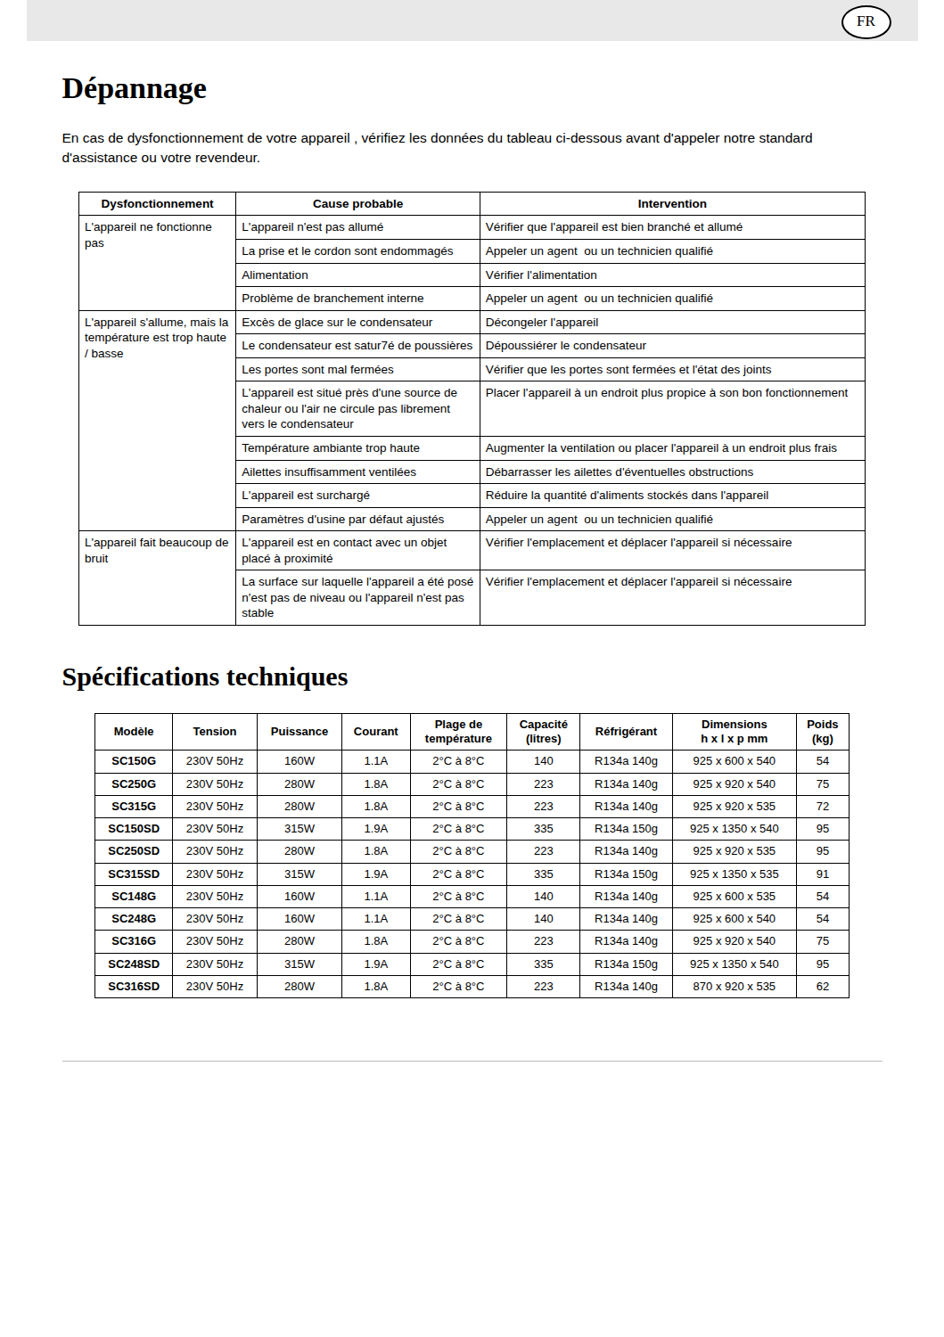FR
Dépannage
En cas de dysfonctionnement de votre appareil , vérifiez les données du tableau ci-dessous avant d'appeler notre standard d'assistance ou votre revendeur.
| Dysfonctionnement | Cause probable | Intervention |
| --- | --- | --- |
| L'appareil ne fonctionne pas | L'appareil n'est pas allumé | Vérifier que l'appareil est bien branché et allumé |
| La prise et le cordon sont endommagés | Appeler un agent ou un technicien qualifié |
| Alimentation | Vérifier l'alimentation |
| Problème de branchement interne | Appeler un agent ou un technicien qualifié |
| L'appareil s'allume, mais la température est trop haute / basse | Excès de glace sur le condensateur | Décongeler l'appareil |
| Le condensateur est satur7é de poussières | Dépoussiérer le condensateur |
| Les portes sont mal fermées | Vérifier que les portes sont fermées et l'état des joints |
| L'appareil est situé près d'une source de chaleur ou l'air ne circule pas librement vers le condensateur | Placer l'appareil à un endroit plus propice à son bon fonctionnement |
| Température ambiante trop haute | Augmenter la ventilation ou placer l'appareil à un endroit plus frais |
| Ailettes insuffisamment ventilées | Débarrasser les ailettes d'éventuelles obstructions |
| L'appareil est surchargé | Réduire la quantité d'aliments stockés dans l'appareil |
| Paramètres d'usine par défaut ajustés | Appeler un agent ou un technicien qualifié |
| L'appareil fait beaucoup de bruit | L'appareil est en contact avec un objet placé à proximité | Vérifier l'emplacement et déplacer l'appareil si nécessaire |
| La surface sur laquelle l'appareil a été posé n'est pas de niveau ou l'appareil n'est pas stable | Vérifier l'emplacement et déplacer l'appareil si nécessaire |
Spécifications techniques
| Modèle | Tension | Puissance | Courant | Plage de température | Capacité (litres) | Réfrigérant | Dimensions h x l x p mm | Poids (kg) |
| --- | --- | --- | --- | --- | --- | --- | --- | --- |
| SC150G | 230V 50Hz | 160W | 1.1A | 2°C à 8°C | 140 | R134a 140g | 925 x 600 x 540 | 54 |
| SC250G | 230V 50Hz | 280W | 1.8A | 2°C à 8°C | 223 | R134a 140g | 925 x 920 x 540 | 75 |
| SC315G | 230V 50Hz | 280W | 1.8A | 2°C à 8°C | 223 | R134a 140g | 925 x 920 x 535 | 72 |
| SC150SD | 230V 50Hz | 315W | 1.9A | 2°C à 8°C | 335 | R134a 150g | 925 x 1350 x 540 | 95 |
| SC250SD | 230V 50Hz | 280W | 1.8A | 2°C à 8°C | 223 | R134a 140g | 925 x 920 x 535 | 95 |
| SC315SD | 230V 50Hz | 315W | 1.9A | 2°C à 8°C | 335 | R134a 150g | 925 x 1350 x 535 | 91 |
| SC148G | 230V 50Hz | 160W | 1.1A | 2°C à 8°C | 140 | R134a 140g | 925 x 600 x 535 | 54 |
| SC248G | 230V 50Hz | 160W | 1.1A | 2°C à 8°C | 140 | R134a 140g | 925 x 600 x 540 | 54 |
| SC316G | 230V 50Hz | 280W | 1.8A | 2°C à 8°C | 223 | R134a 140g | 925 x 920 x 540 | 75 |
| SC248SD | 230V 50Hz | 315W | 1.9A | 2°C à 8°C | 335 | R134a 150g | 925 x 1350 x 540 | 95 |
| SC316SD | 230V 50Hz | 280W | 1.8A | 2°C à 8°C | 223 | R134a 140g | 870 x 920 x 535 | 62 |